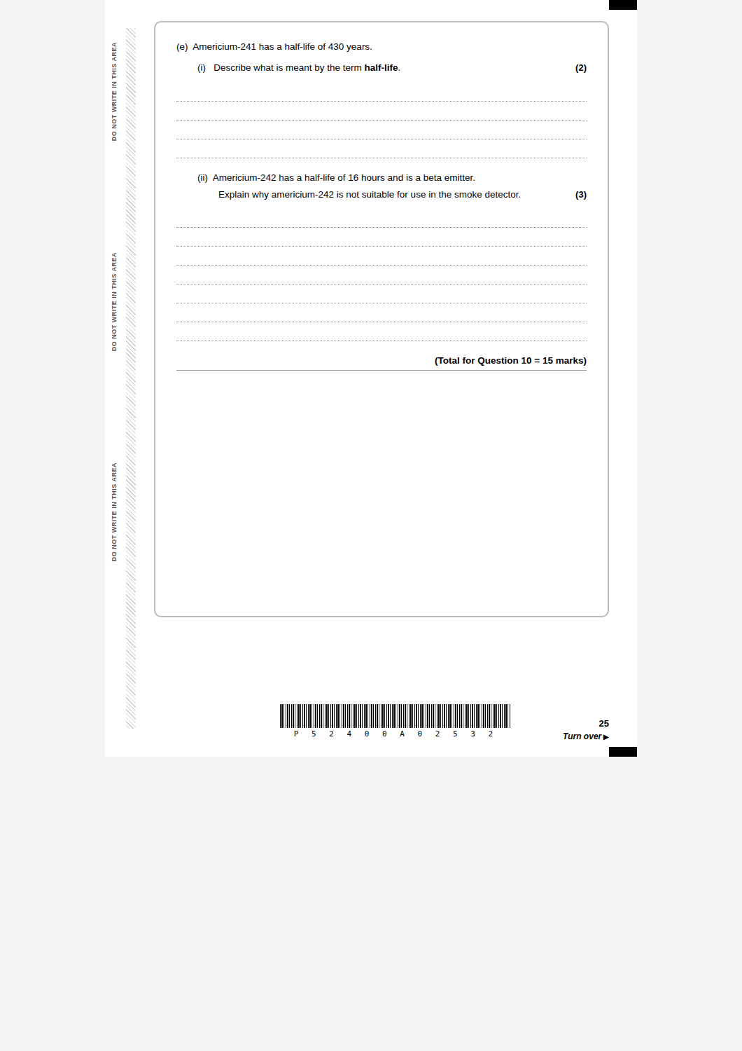DO NOT WRITE IN THIS AREA DO NOT WRITE IN THIS AREA DO NOT WRITE IN THIS AREA
(e) Americium-241 has a half-life of 430 years.
(2) (i) Describe what is meant by the term half-life.
(ii) Americium-242 has a half-life of 16 hours and is a beta emitter.
(3) Explain why americium-242 is not suitable for use in the smoke detector.
(Total for Question 10 = 15 marks)
P 5 2 4 0 0 A 0 2 5 3 2
25
Turn over